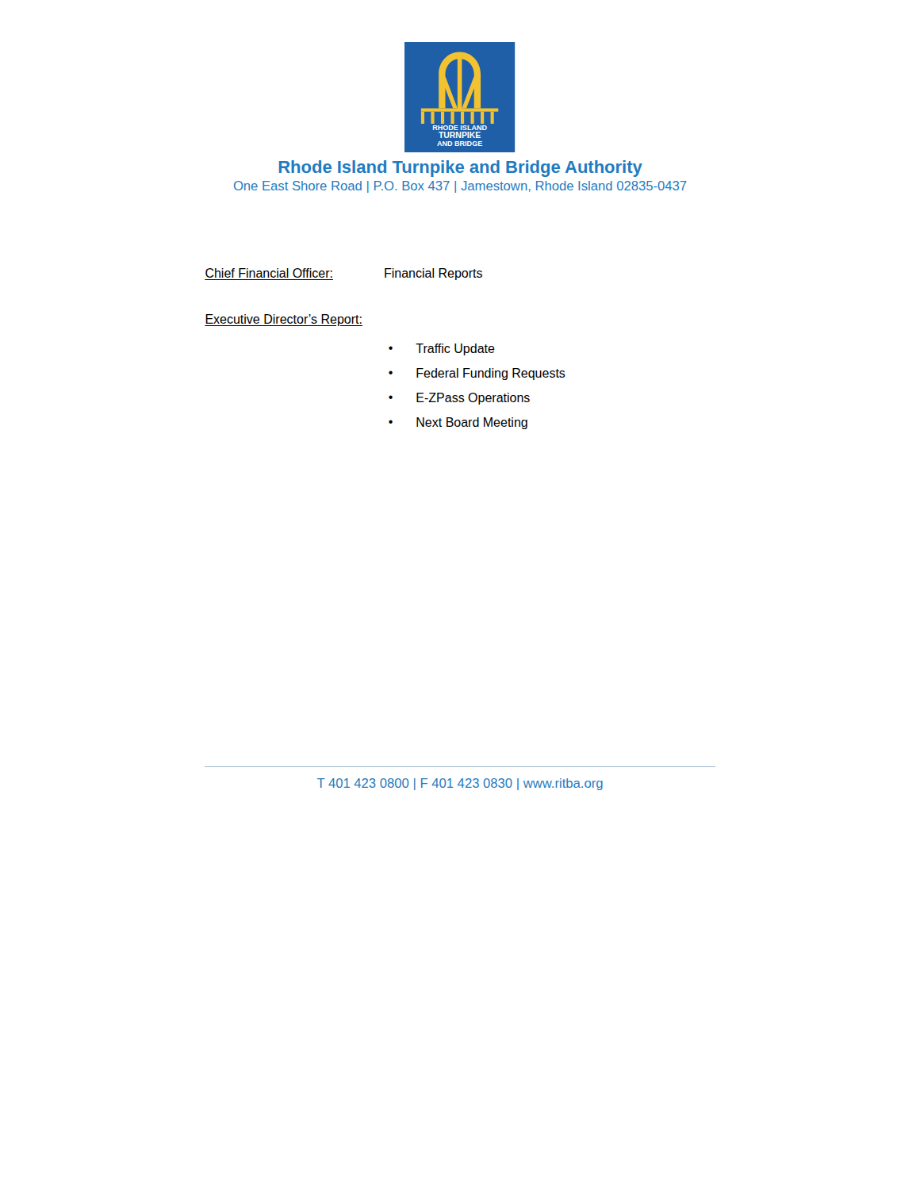RHODE ISLAND TURNPIKE AND BRIDGE
Rhode Island Turnpike and Bridge Authority
One East Shore Road | P.O. Box 437 | Jamestown, Rhode Island 02835-0437
Chief Financial Officer:
Financial Reports
Executive Director’s Report:
Traffic Update
Federal Funding Requests
E-ZPass Operations
Next Board Meeting
T 401 423 0800 | F 401 423 0830 | www.ritba.org